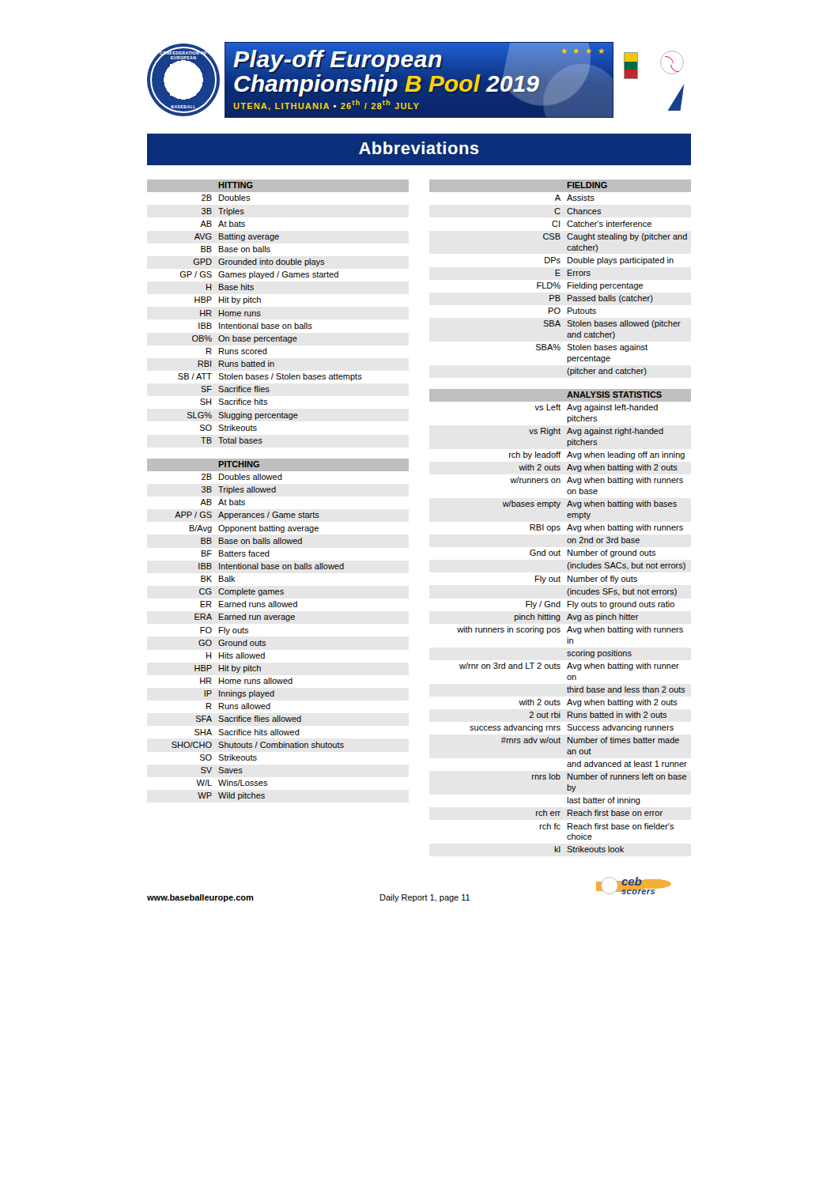CONFEDERATION OF EUROPEAN
BASEBALL
★ ★ ★ ★
Play-off European
Championship B Pool 2019
UTENA, LITHUANIA • 26th / 28th JULY
Abbreviations
| | HITTING |
| 2B | Doubles |
| 3B | Triples |
| AB | At bats |
| AVG | Batting average |
| BB | Base on balls |
| GPD | Grounded into double plays |
| GP / GS | Games played / Games started |
| H | Base hits |
| HBP | Hit by pitch |
| HR | Home runs |
| IBB | Intentional base on balls |
| OB% | On base percentage |
| R | Runs scored |
| RBI | Runs batted in |
| SB / ATT | Stolen bases / Stolen bases attempts |
| SF | Sacrifice flies |
| SH | Sacrifice hits |
| SLG% | Slugging percentage |
| SO | Strikeouts |
| TB | Total bases |
| | PITCHING |
| 2B | Doubles allowed |
| 3B | Triples allowed |
| AB | At bats |
| APP / GS | Apperances / Game starts |
| B/Avg | Opponent batting average |
| BB | Base on balls allowed |
| BF | Batters faced |
| IBB | Intentional base on balls allowed |
| BK | Balk |
| CG | Complete games |
| ER | Earned runs allowed |
| ERA | Earned run average |
| FO | Fly outs |
| GO | Ground outs |
| H | Hits allowed |
| HBP | Hit by pitch |
| HR | Home runs allowed |
| IP | Innings played |
| R | Runs allowed |
| SFA | Sacrifice flies allowed |
| SHA | Sacrifice hits allowed |
| SHO/CHO | Shutouts / Combination shutouts |
| SO | Strikeouts |
| SV | Saves |
| W/L | Wins/Losses |
| WP | Wild pitches |
| | FIELDING |
| A | Assists |
| C | Chances |
| CI | Catcher's interference |
| CSB | Caught stealing by (pitcher and catcher) |
| DPs | Double plays participated in |
| E | Errors |
| FLD% | Fielding percentage |
| PB | Passed balls (catcher) |
| PO | Putouts |
| SBA | Stolen bases allowed (pitcher and catcher) |
| SBA% | Stolen bases against percentage |
| | (pitcher and catcher) |
| | ANALYSIS STATISTICS |
| vs Left | Avg against left-handed pitchers |
| vs Right | Avg against right-handed pitchers |
| rch by leadoff | Avg when leading off an inning |
| with 2 outs | Avg when batting with 2 outs |
| w/runners on | Avg when batting with runners on base |
| w/bases empty | Avg when batting with bases empty |
| RBI ops | Avg when batting with runners |
| | on 2nd or 3rd base |
| Gnd out | Number of ground outs |
| | (includes SACs, but not errors) |
| Fly out | Number of fly outs |
| | (incudes SFs, but not errors) |
| Fly / Gnd | Fly outs to ground outs ratio |
| pinch hitting | Avg as pinch hitter |
| with runners in scoring pos | Avg when batting with runners in |
| | scoring positions |
| w/rnr on 3rd and LT 2 outs | Avg when batting with runner on |
| | third base and less than 2 outs |
| with 2 outs | Avg when batting with 2 outs |
| 2 out rbi | Runs batted in with 2 outs |
| success advancing rnrs | Success advancing runners |
| #rnrs adv w/out | Number of times batter made an out |
| | and advanced at least 1 runner |
| rnrs lob | Number of runners left on base by |
| | last batter of inning |
| rch err | Reach first base on error |
| rch fc | Reach first base on fielder's choice |
| kl | Strikeouts look |
www.baseballeurope.com
Daily Report 1, page 11
cebscorers